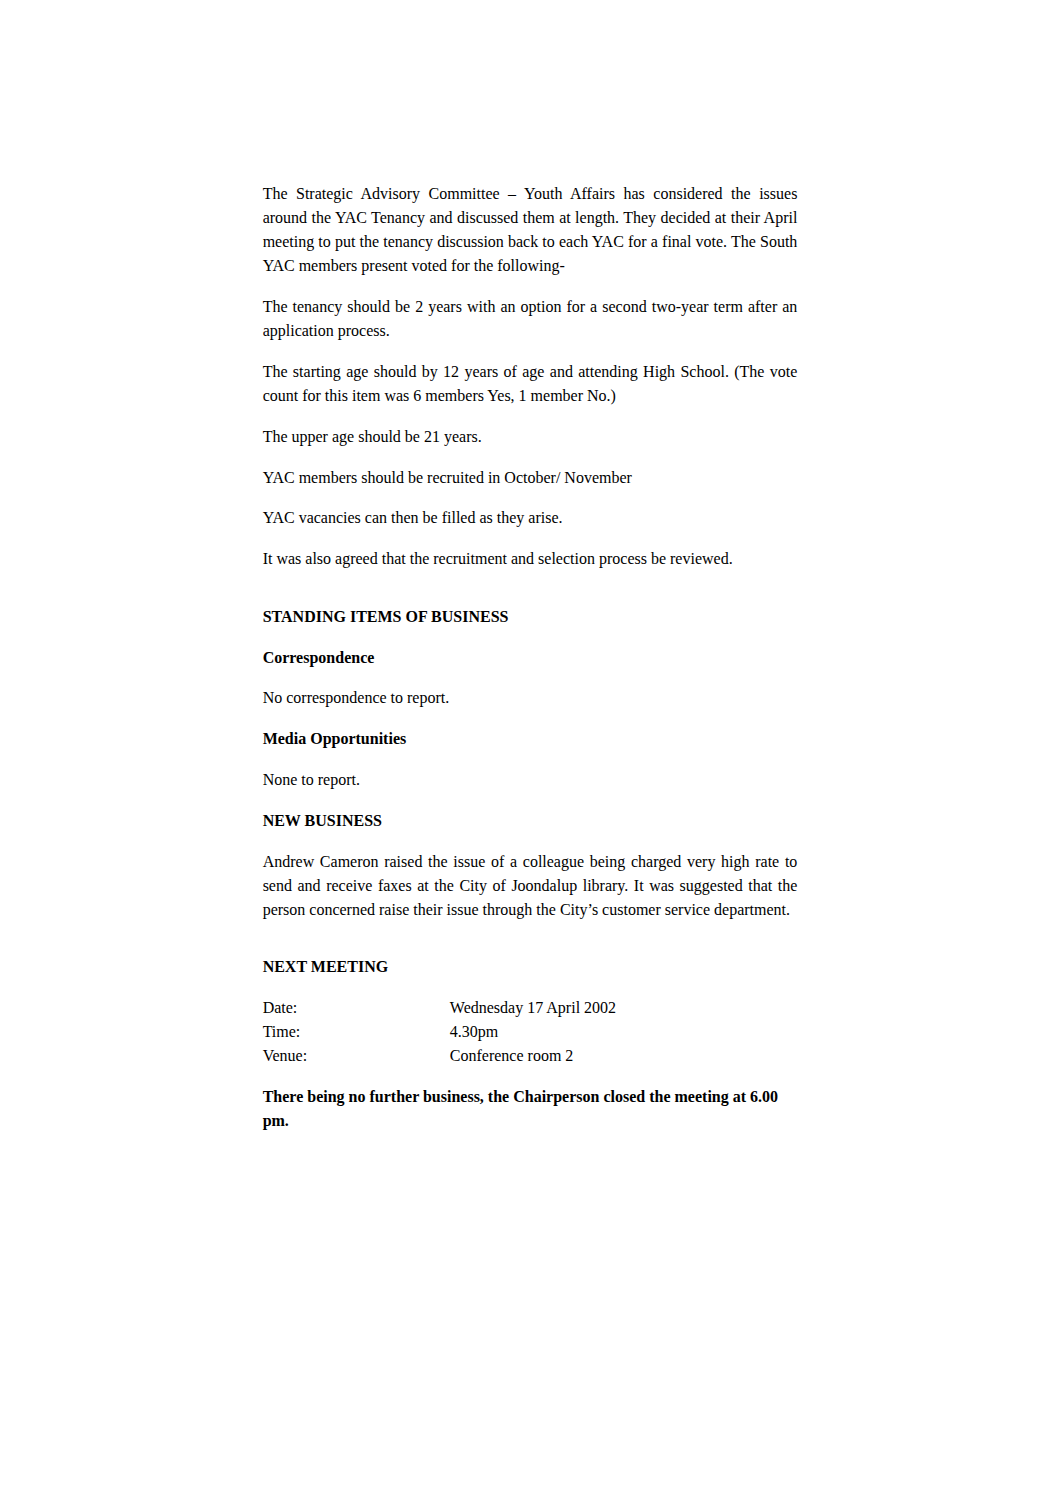The Strategic Advisory Committee – Youth Affairs has considered the issues around the YAC Tenancy and discussed them at length. They decided at their April meeting to put the tenancy discussion back to each YAC for a final vote. The South YAC members present voted for the following-
The tenancy should be 2 years with an option for a second two-year term after an application process.
The starting age should by 12 years of age and attending High School. (The vote count for this item was 6 members Yes, 1 member No.)
The upper age should be 21 years.
YAC members should be recruited in October/ November
YAC vacancies can then be filled as they arise.
It was also agreed that the recruitment and selection process be reviewed.
STANDING ITEMS OF BUSINESS
Correspondence
No correspondence to report.
Media Opportunities
None to report.
NEW BUSINESS
Andrew Cameron raised the issue of a colleague being charged very high rate to send and receive faxes at the City of Joondalup library. It was suggested that the person concerned raise their issue through the City’s customer service department.
NEXT MEETING
| Date: | Wednesday 17 April 2002 |
| Time: | 4.30pm |
| Venue: | Conference room 2 |
There being no further business, the Chairperson closed the meeting at 6.00 pm.